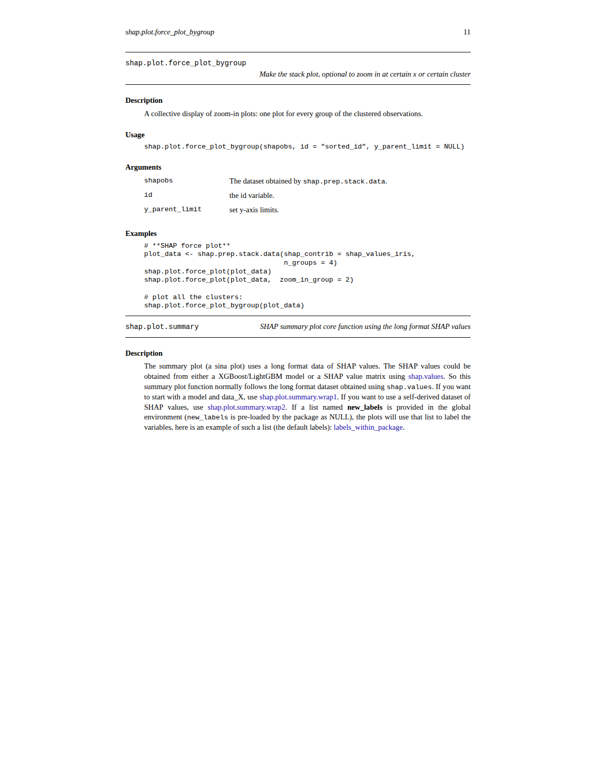shap.plot.force_plot_bygroup 11
shap.plot.force_plot_bygroup Make the stack plot, optional to zoom in at certain x or certain cluster
Description
A collective display of zoom-in plots: one plot for every group of the clustered observations.
Usage
shap.plot.force_plot_bygroup(shapobs, id = "sorted_id", y_parent_limit = NULL)
Arguments
| shapobs | The dataset obtained by shap.prep.stack.data . |
| id | the id variable. |
| y_parent_limit | set y-axis limits. |
Examples
# **SHAP force plot**
plot_data <- shap.prep.stack.data(shap_contrib = shap_values_iris,
                                  n_groups = 4)
shap.plot.force_plot(plot_data)
shap.plot.force_plot(plot_data,  zoom_in_group = 2)

# plot all the clusters:
shap.plot.force_plot_bygroup(plot_data)
shap.plot.summary SHAP summary plot core function using the long format SHAP values
Description
The summary plot (a sina plot) uses a long format data of SHAP values. The SHAP values could be obtained from either a XGBoost/LightGBM model or a SHAP value matrix using shap.values. So this summary plot function normally follows the long format dataset obtained using shap.values. If you want to start with a model and data_X, use shap.plot.summary.wrap1. If you want to use a self-derived dataset of SHAP values, use shap.plot.summary.wrap2. If a list named new_labels is provided in the global environment (new_labels is pre-loaded by the package as NULL), the plots will use that list to label the variables, here is an example of such a list (the default labels): labels_within_package.